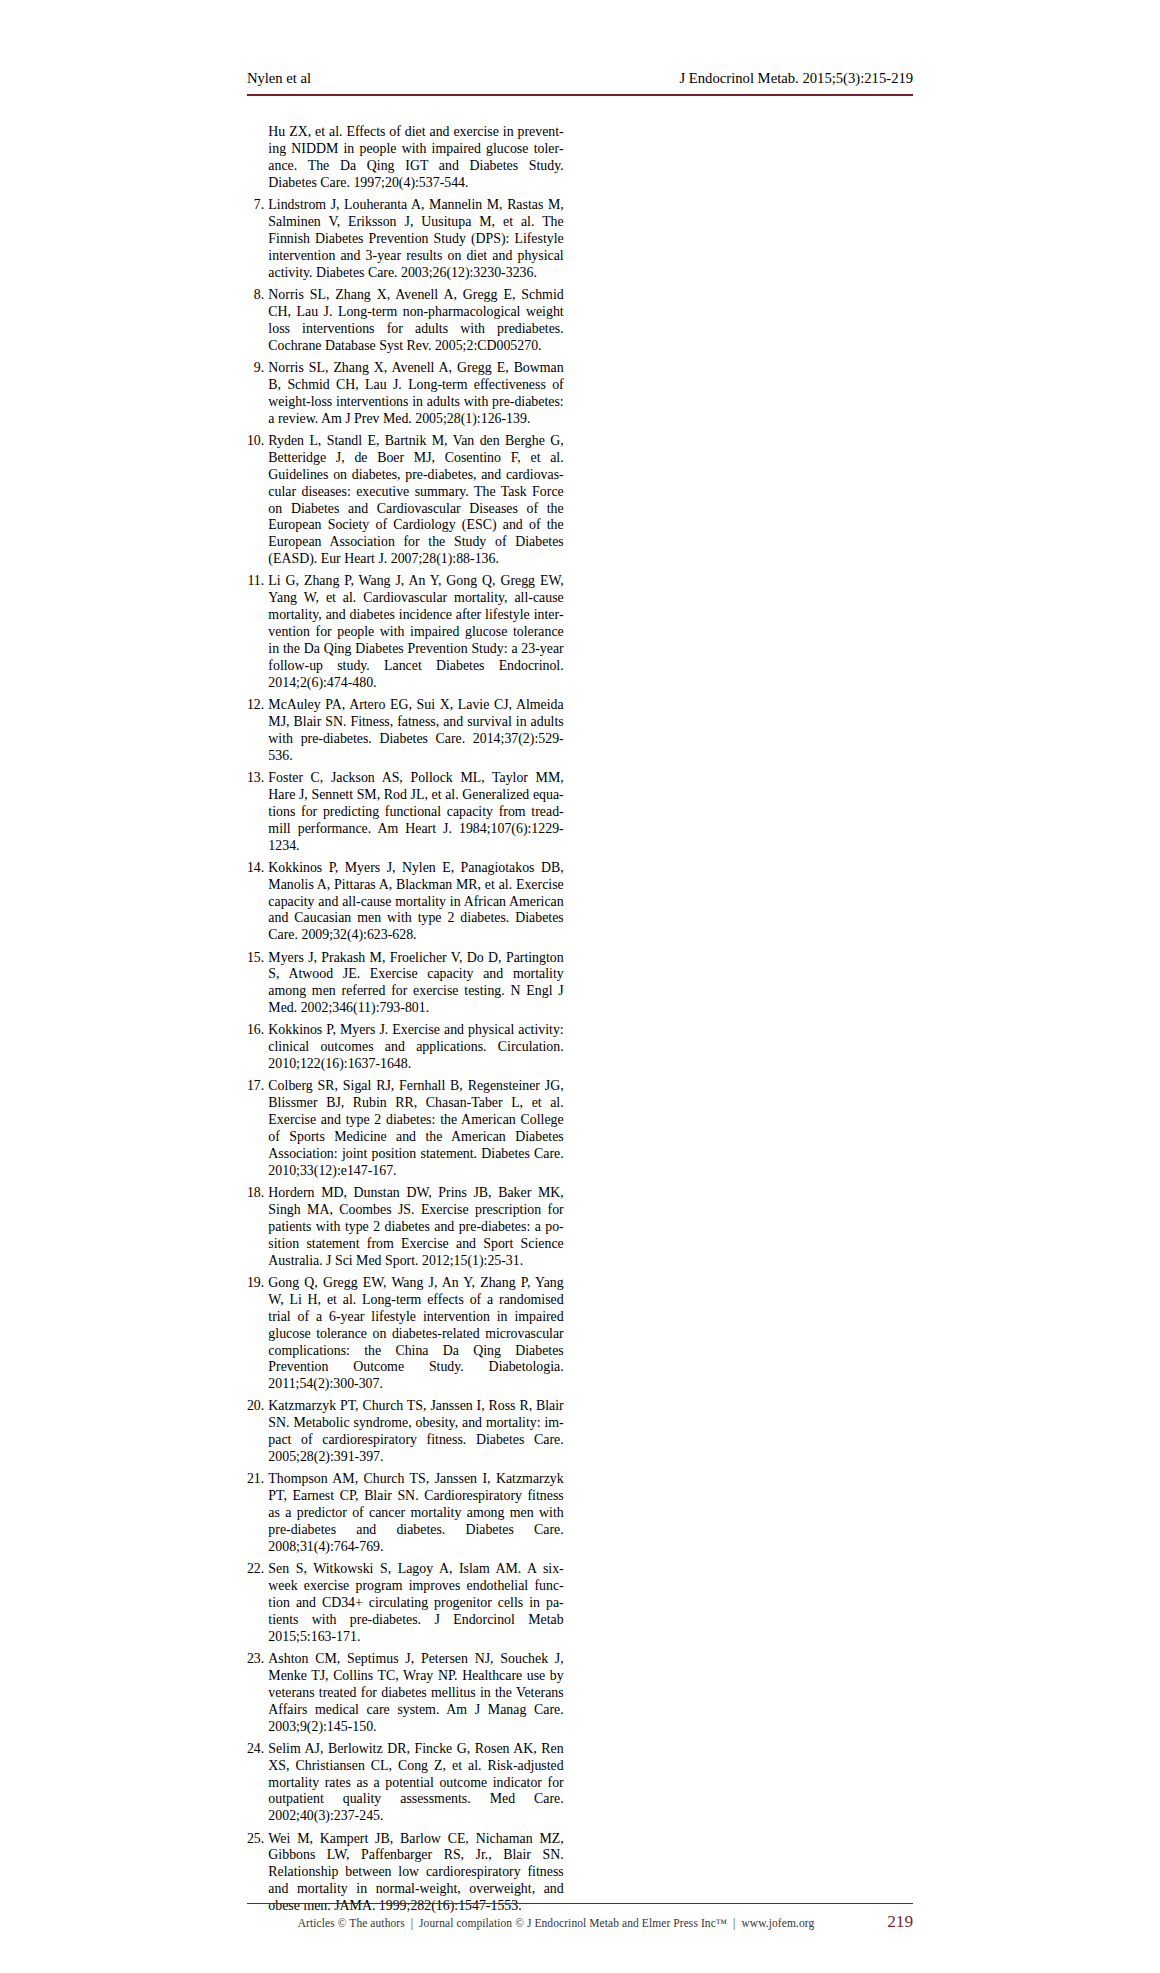Nylen et al
J Endocrinol Metab. 2015;5(3):215-219
Hu ZX, et al. Effects of diet and exercise in preventing NIDDM in people with impaired glucose tolerance. The Da Qing IGT and Diabetes Study. Diabetes Care. 1997;20(4):537-544.
7. Lindstrom J, Louheranta A, Mannelin M, Rastas M, Salminen V, Eriksson J, Uusitupa M, et al. The Finnish Diabetes Prevention Study (DPS): Lifestyle intervention and 3-year results on diet and physical activity. Diabetes Care. 2003;26(12):3230-3236.
8. Norris SL, Zhang X, Avenell A, Gregg E, Schmid CH, Lau J. Long-term non-pharmacological weight loss interventions for adults with prediabetes. Cochrane Database Syst Rev. 2005;2:CD005270.
9. Norris SL, Zhang X, Avenell A, Gregg E, Bowman B, Schmid CH, Lau J. Long-term effectiveness of weight-loss interventions in adults with pre-diabetes: a review. Am J Prev Med. 2005;28(1):126-139.
10. Ryden L, Standl E, Bartnik M, Van den Berghe G, Betteridge J, de Boer MJ, Cosentino F, et al. Guidelines on diabetes, pre-diabetes, and cardiovascular diseases: executive summary. The Task Force on Diabetes and Cardiovascular Diseases of the European Society of Cardiology (ESC) and of the European Association for the Study of Diabetes (EASD). Eur Heart J. 2007;28(1):88-136.
11. Li G, Zhang P, Wang J, An Y, Gong Q, Gregg EW, Yang W, et al. Cardiovascular mortality, all-cause mortality, and diabetes incidence after lifestyle intervention for people with impaired glucose tolerance in the Da Qing Diabetes Prevention Study: a 23-year follow-up study. Lancet Diabetes Endocrinol. 2014;2(6):474-480.
12. McAuley PA, Artero EG, Sui X, Lavie CJ, Almeida MJ, Blair SN. Fitness, fatness, and survival in adults with pre-diabetes. Diabetes Care. 2014;37(2):529-536.
13. Foster C, Jackson AS, Pollock ML, Taylor MM, Hare J, Sennett SM, Rod JL, et al. Generalized equations for predicting functional capacity from treadmill performance. Am Heart J. 1984;107(6):1229-1234.
14. Kokkinos P, Myers J, Nylen E, Panagiotakos DB, Manolis A, Pittaras A, Blackman MR, et al. Exercise capacity and all-cause mortality in African American and Caucasian men with type 2 diabetes. Diabetes Care. 2009;32(4):623-628.
15. Myers J, Prakash M, Froelicher V, Do D, Partington S, Atwood JE. Exercise capacity and mortality among men referred for exercise testing. N Engl J Med. 2002;346(11):793-801.
16. Kokkinos P, Myers J. Exercise and physical activity: clinical outcomes and applications. Circulation. 2010;122(16):1637-1648.
17. Colberg SR, Sigal RJ, Fernhall B, Regensteiner JG, Blissmer BJ, Rubin RR, Chasan-Taber L, et al. Exercise and type 2 diabetes: the American College of Sports Medicine and the American Diabetes Association: joint position statement. Diabetes Care. 2010;33(12):e147-167.
18. Hordern MD, Dunstan DW, Prins JB, Baker MK, Singh MA, Coombes JS. Exercise prescription for patients with type 2 diabetes and pre-diabetes: a position statement from Exercise and Sport Science Australia. J Sci Med Sport. 2012;15(1):25-31.
19. Gong Q, Gregg EW, Wang J, An Y, Zhang P, Yang W, Li H, et al. Long-term effects of a randomised trial of a 6-year lifestyle intervention in impaired glucose tolerance on diabetes-related microvascular complications: the China Da Qing Diabetes Prevention Outcome Study. Diabetologia. 2011;54(2):300-307.
20. Katzmarzyk PT, Church TS, Janssen I, Ross R, Blair SN. Metabolic syndrome, obesity, and mortality: impact of cardiorespiratory fitness. Diabetes Care. 2005;28(2):391-397.
21. Thompson AM, Church TS, Janssen I, Katzmarzyk PT, Earnest CP, Blair SN. Cardiorespiratory fitness as a predictor of cancer mortality among men with pre-diabetes and diabetes. Diabetes Care. 2008;31(4):764-769.
22. Sen S, Witkowski S, Lagoy A, Islam AM. A six-week exercise program improves endothelial function and CD34+ circulating progenitor cells in patients with pre-diabetes. J Endorcinol Metab 2015;5:163-171.
23. Ashton CM, Septimus J, Petersen NJ, Souchek J, Menke TJ, Collins TC, Wray NP. Healthcare use by veterans treated for diabetes mellitus in the Veterans Affairs medical care system. Am J Manag Care. 2003;9(2):145-150.
24. Selim AJ, Berlowitz DR, Fincke G, Rosen AK, Ren XS, Christiansen CL, Cong Z, et al. Risk-adjusted mortality rates as a potential outcome indicator for outpatient quality assessments. Med Care. 2002;40(3):237-245.
25. Wei M, Kampert JB, Barlow CE, Nichaman MZ, Gibbons LW, Paffenbarger RS, Jr., Blair SN. Relationship between low cardiorespiratory fitness and mortality in normal-weight, overweight, and obese men. JAMA. 1999;282(16):1547-1553.
Articles © The authors | Journal compilation © J Endocrinol Metab and Elmer Press Inc™ | www.jofem.org
219